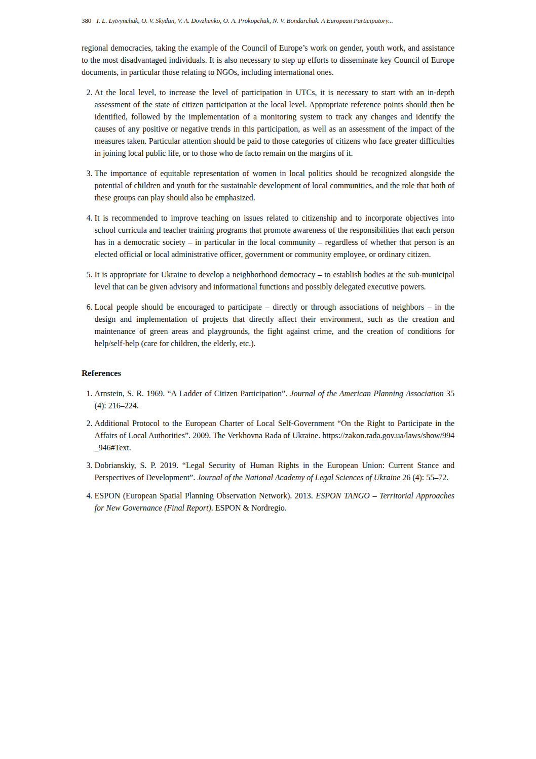380 I. L. Lytvynchuk, O. V. Skydan, V. A. Dovzhenko, O. A. Prokopchuk, N. V. Bondarchuk. A European Participatory...
regional democracies, taking the example of the Council of Europe’s work on gender, youth work, and assistance to the most disadvantaged individuals. It is also necessary to step up efforts to disseminate key Council of Europe documents, in particular those relating to NGOs, including international ones.
At the local level, to increase the level of participation in UTCs, it is necessary to start with an in-depth assessment of the state of citizen participation at the local level. Appropriate reference points should then be identified, followed by the implementation of a monitoring system to track any changes and identify the causes of any positive or negative trends in this participation, as well as an assessment of the impact of the measures taken. Particular attention should be paid to those categories of citizens who face greater difficulties in joining local public life, or to those who de facto remain on the margins of it.
The importance of equitable representation of women in local politics should be recognized alongside the potential of children and youth for the sustainable development of local communities, and the role that both of these groups can play should also be emphasized.
It is recommended to improve teaching on issues related to citizenship and to incorporate objectives into school curricula and teacher training programs that promote awareness of the responsibilities that each person has in a democratic society – in particular in the local community – regardless of whether that person is an elected official or local administrative officer, government or community employee, or ordinary citizen.
It is appropriate for Ukraine to develop a neighborhood democracy – to establish bodies at the sub-municipal level that can be given advisory and informational functions and possibly delegated executive powers.
Local people should be encouraged to participate – directly or through associations of neighbors – in the design and implementation of projects that directly affect their environment, such as the creation and maintenance of green areas and playgrounds, the fight against crime, and the creation of conditions for help/self-help (care for children, the elderly, etc.).
References
Arnstein, S. R. 1969. “A Ladder of Citizen Participation”. Journal of the American Planning Association 35 (4): 216–224.
Additional Protocol to the European Charter of Local Self-Government “On the Right to Participate in the Affairs of Local Authorities”. 2009. The Verkhovna Rada of Ukraine. https://zakon.rada.gov.ua/laws/show/994_946#Text.
Dobrianskiy, S. P. 2019. “Legal Security of Human Rights in the European Union: Current Stance and Perspectives of Development”. Journal of the National Academy of Legal Sciences of Ukraine 26 (4): 55–72.
ESPON (European Spatial Planning Observation Network). 2013. ESPON TANGO – Territorial Approaches for New Governance (Final Report). ESPON & Nordregio.